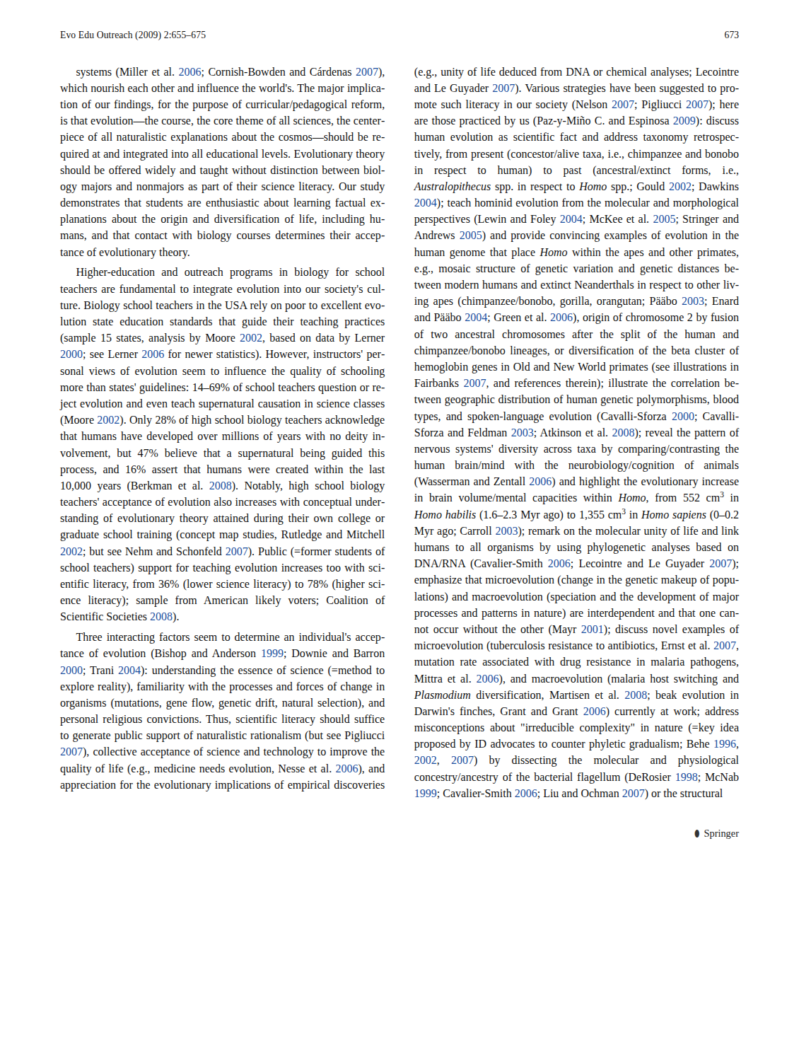Evo Edu Outreach (2009) 2:655–675 673
systems (Miller et al. 2006; Cornish-Bowden and Cárdenas 2007), which nourish each other and influence the world's. The major implication of our findings, for the purpose of curricular/pedagogical reform, is that evolution—the course, the core theme of all sciences, the centerpiece of all naturalistic explanations about the cosmos—should be required at and integrated into all educational levels. Evolutionary theory should be offered widely and taught without distinction between biology majors and nonmajors as part of their science literacy. Our study demonstrates that students are enthusiastic about learning factual explanations about the origin and diversification of life, including humans, and that contact with biology courses determines their acceptance of evolutionary theory.
Higher-education and outreach programs in biology for school teachers are fundamental to integrate evolution into our society's culture. Biology school teachers in the USA rely on poor to excellent evolution state education standards that guide their teaching practices (sample 15 states, analysis by Moore 2002, based on data by Lerner 2000; see Lerner 2006 for newer statistics). However, instructors' personal views of evolution seem to influence the quality of schooling more than states' guidelines: 14–69% of school teachers question or reject evolution and even teach supernatural causation in science classes (Moore 2002). Only 28% of high school biology teachers acknowledge that humans have developed over millions of years with no deity involvement, but 47% believe that a supernatural being guided this process, and 16% assert that humans were created within the last 10,000 years (Berkman et al. 2008). Notably, high school biology teachers' acceptance of evolution also increases with conceptual understanding of evolutionary theory attained during their own college or graduate school training (concept map studies, Rutledge and Mitchell 2002; but see Nehm and Schonfeld 2007). Public (=former students of school teachers) support for teaching evolution increases too with scientific literacy, from 36% (lower science literacy) to 78% (higher science literacy); sample from American likely voters; Coalition of Scientific Societies 2008).
Three interacting factors seem to determine an individual's acceptance of evolution (Bishop and Anderson 1999; Downie and Barron 2000; Trani 2004): understanding the essence of science (=method to explore reality), familiarity with the processes and forces of change in organisms (mutations, gene flow, genetic drift, natural selection), and personal religious convictions. Thus, scientific literacy should suffice to generate public support of naturalistic rationalism (but see Pigliucci 2007), collective acceptance of science and technology to improve the quality of life (e.g., medicine needs evolution, Nesse et al. 2006), and appreciation for the evolutionary implications of empirical discoveries (e.g., unity of life deduced from DNA or chemical analyses; Lecointre and Le Guyader 2007). Various strategies have been suggested to promote such literacy in our society (Nelson 2007; Pigliucci 2007); here are those practiced by us (Paz-y-Miño C. and Espinosa 2009): discuss human evolution as scientific fact and address taxonomy retrospectively, from present (concestor/alive taxa, i.e., chimpanzee and bonobo in respect to human) to past (ancestral/extinct forms, i.e., Australopithecus spp. in respect to Homo spp.; Gould 2002; Dawkins 2004); teach hominid evolution from the molecular and morphological perspectives (Lewin and Foley 2004; McKee et al. 2005; Stringer and Andrews 2005) and provide convincing examples of evolution in the human genome that place Homo within the apes and other primates, e.g., mosaic structure of genetic variation and genetic distances between modern humans and extinct Neanderthals in respect to other living apes (chimpanzee/bonobo, gorilla, orangutan; Pääbo 2003; Enard and Pääbo 2004; Green et al. 2006), origin of chromosome 2 by fusion of two ancestral chromosomes after the split of the human and chimpanzee/bonobo lineages, or diversification of the beta cluster of hemoglobin genes in Old and New World primates (see illustrations in Fairbanks 2007, and references therein); illustrate the correlation between geographic distribution of human genetic polymorphisms, blood types, and spoken-language evolution (Cavalli-Sforza 2000; Cavalli-Sforza and Feldman 2003; Atkinson et al. 2008); reveal the pattern of nervous systems' diversity across taxa by comparing/contrasting the human brain/mind with the neurobiology/cognition of animals (Wasserman and Zentall 2006) and highlight the evolutionary increase in brain volume/mental capacities within Homo, from 552 cm3 in Homo habilis (1.6–2.3 Myr ago) to 1,355 cm3 in Homo sapiens (0–0.2 Myr ago; Carroll 2003); remark on the molecular unity of life and link humans to all organisms by using phylogenetic analyses based on DNA/RNA (Cavalier-Smith 2006; Lecointre and Le Guyader 2007); emphasize that microevolution (change in the genetic makeup of populations) and macroevolution (speciation and the development of major processes and patterns in nature) are interdependent and that one cannot occur without the other (Mayr 2001); discuss novel examples of microevolution (tuberculosis resistance to antibiotics, Ernst et al. 2007, mutation rate associated with drug resistance in malaria pathogens, Mittra et al. 2006), and macroevolution (malaria host switching and Plasmodium diversification, Martisen et al. 2008; beak evolution in Darwin's finches, Grant and Grant 2006) currently at work; address misconceptions about "irreducible complexity" in nature (=key idea proposed by ID advocates to counter phyletic gradualism; Behe 1996, 2002, 2007) by dissecting the molecular and physiological concestry/ancestry of the bacterial flagellum (DeRosier 1998; McNab 1999; Cavalier-Smith 2006; Liu and Ochman 2007) or the structural
Springer